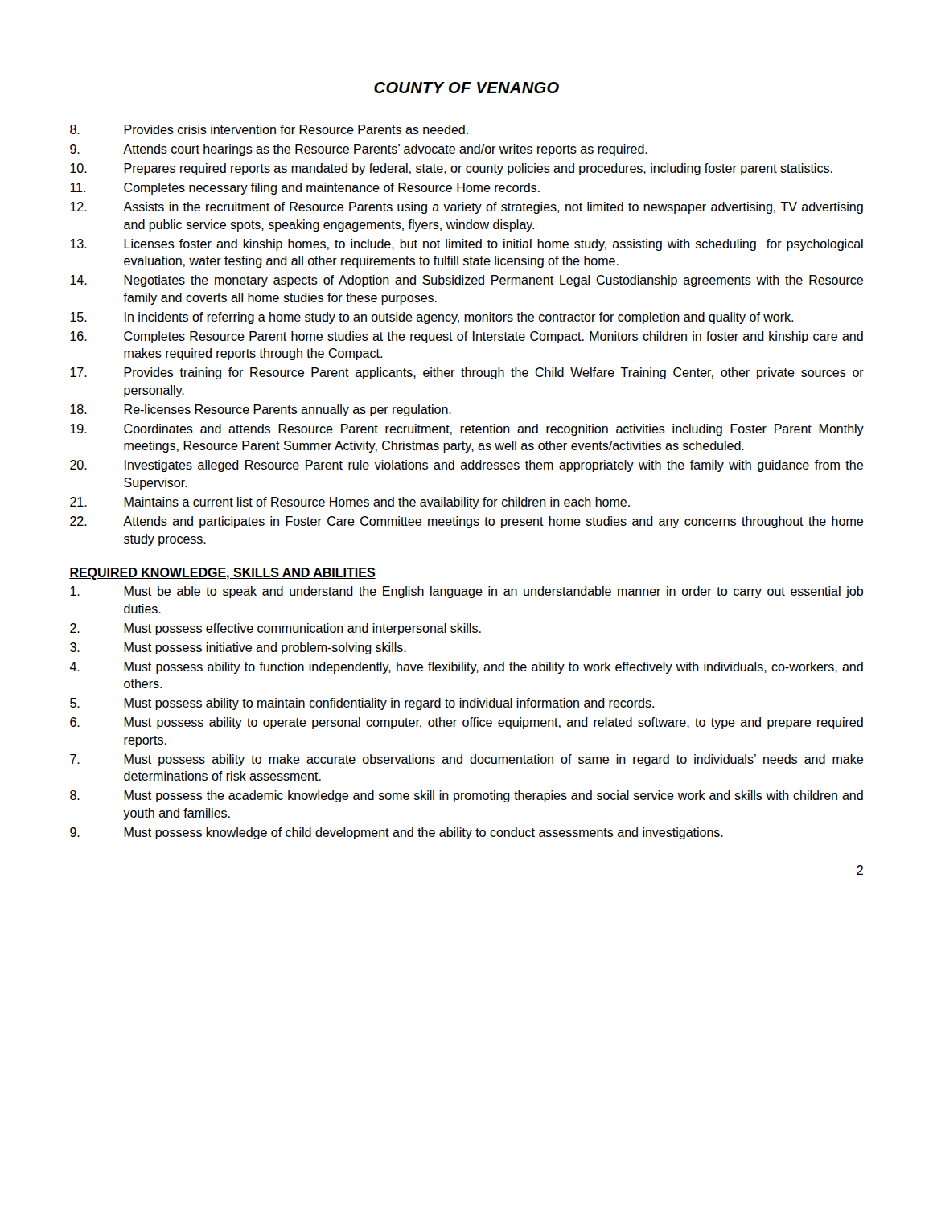COUNTY OF VENANGO
8. Provides crisis intervention for Resource Parents as needed.
9. Attends court hearings as the Resource Parents’ advocate and/or writes reports as required.
10. Prepares required reports as mandated by federal, state, or county policies and procedures, including foster parent statistics.
11. Completes necessary filing and maintenance of Resource Home records.
12. Assists in the recruitment of Resource Parents using a variety of strategies, not limited to newspaper advertising, TV advertising and public service spots, speaking engagements, flyers, window display.
13. Licenses foster and kinship homes, to include, but not limited to initial home study, assisting with scheduling for psychological evaluation, water testing and all other requirements to fulfill state licensing of the home.
14. Negotiates the monetary aspects of Adoption and Subsidized Permanent Legal Custodianship agreements with the Resource family and coverts all home studies for these purposes.
15. In incidents of referring a home study to an outside agency, monitors the contractor for completion and quality of work.
16. Completes Resource Parent home studies at the request of Interstate Compact. Monitors children in foster and kinship care and makes required reports through the Compact.
17. Provides training for Resource Parent applicants, either through the Child Welfare Training Center, other private sources or personally.
18. Re-licenses Resource Parents annually as per regulation.
19. Coordinates and attends Resource Parent recruitment, retention and recognition activities including Foster Parent Monthly meetings, Resource Parent Summer Activity, Christmas party, as well as other events/activities as scheduled.
20. Investigates alleged Resource Parent rule violations and addresses them appropriately with the family with guidance from the Supervisor.
21. Maintains a current list of Resource Homes and the availability for children in each home.
22. Attends and participates in Foster Care Committee meetings to present home studies and any concerns throughout the home study process.
REQUIRED KNOWLEDGE, SKILLS AND ABILITIES
1. Must be able to speak and understand the English language in an understandable manner in order to carry out essential job duties.
2. Must possess effective communication and interpersonal skills.
3. Must possess initiative and problem-solving skills.
4. Must possess ability to function independently, have flexibility, and the ability to work effectively with individuals, co-workers, and others.
5. Must possess ability to maintain confidentiality in regard to individual information and records.
6. Must possess ability to operate personal computer, other office equipment, and related software, to type and prepare required reports.
7. Must possess ability to make accurate observations and documentation of same in regard to individuals’ needs and make determinations of risk assessment.
8. Must possess the academic knowledge and some skill in promoting therapies and social service work and skills with children and youth and families.
9. Must possess knowledge of child development and the ability to conduct assessments and investigations.
2